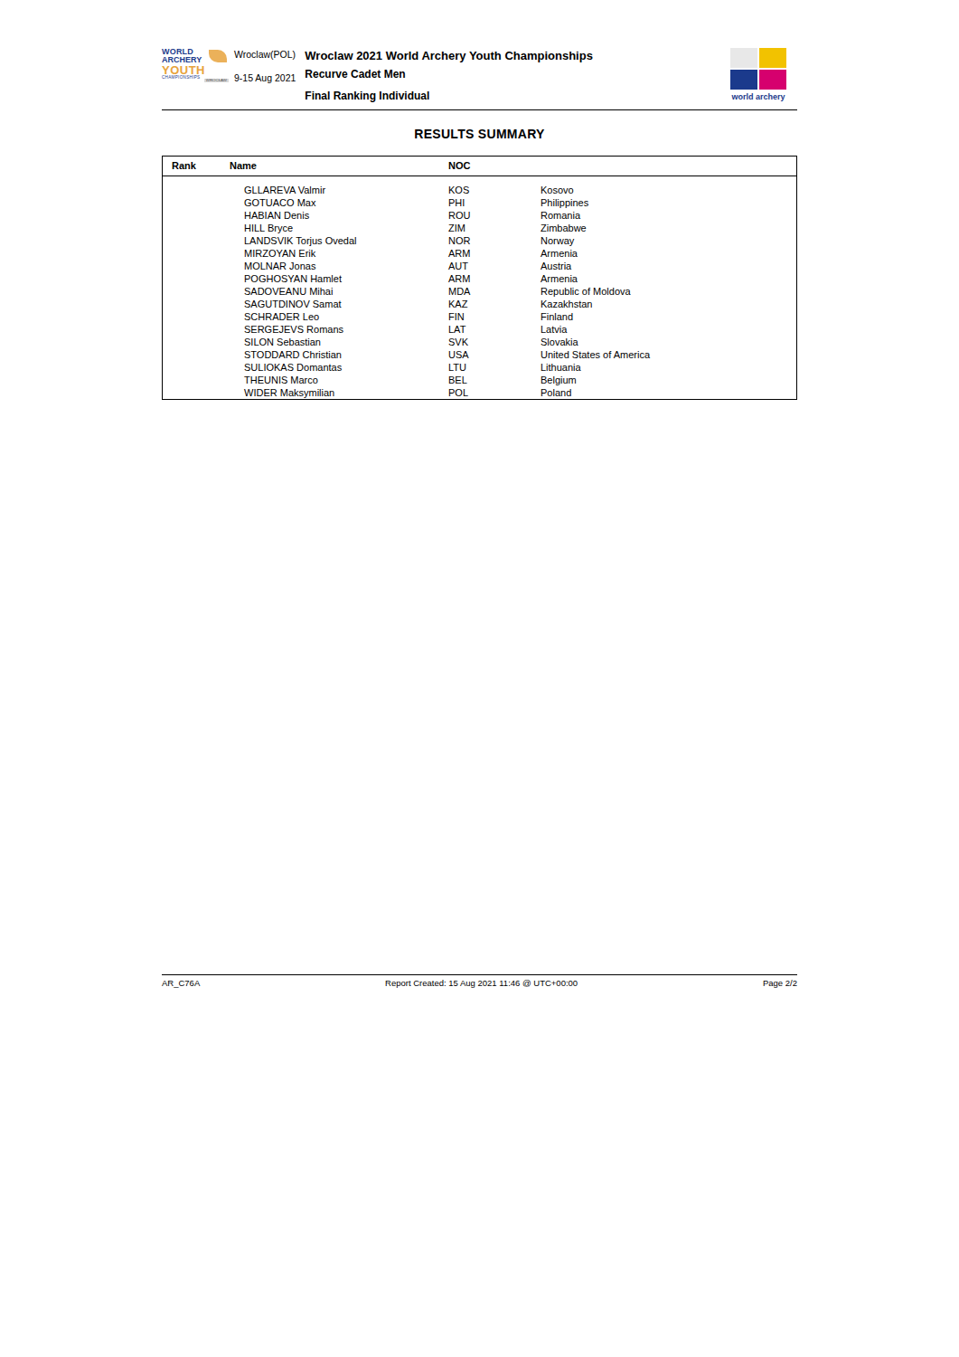WORLD
ARCHERY
YOUTH
CHAMPIONSHIPS
WROCŁAW
Wroclaw(POL)
9-15 Aug 2021
Wroclaw 2021 World Archery Youth Championships
Recurve Cadet Men
Final Ranking Individual
world archery
RESULTS SUMMARY
| Rank | Name | NOC | |
| --- | --- | --- | --- |
| | GLLAREVA Valmir | KOS | Kosovo |
| | GOTUACO Max | PHI | Philippines |
| | HABIAN Denis | ROU | Romania |
| | HILL Bryce | ZIM | Zimbabwe |
| | LANDSVIK Torjus Ovedal | NOR | Norway |
| | MIRZOYAN Erik | ARM | Armenia |
| | MOLNAR Jonas | AUT | Austria |
| | POGHOSYAN Hamlet | ARM | Armenia |
| | SADOVEANU Mihai | MDA | Republic of Moldova |
| | SAGUTDINOV Samat | KAZ | Kazakhstan |
| | SCHRADER Leo | FIN | Finland |
| | SERGEJEVS Romans | LAT | Latvia |
| | SILON Sebastian | SVK | Slovakia |
| | STODDARD Christian | USA | United States of America |
| | SULIOKAS Domantas | LTU | Lithuania |
| | THEUNIS Marco | BEL | Belgium |
| | WIDER Maksymilian | POL | Poland |
AR_C76A
Report Created: 15 Aug 2021 11:46 @ UTC+00:00
Page 2/2